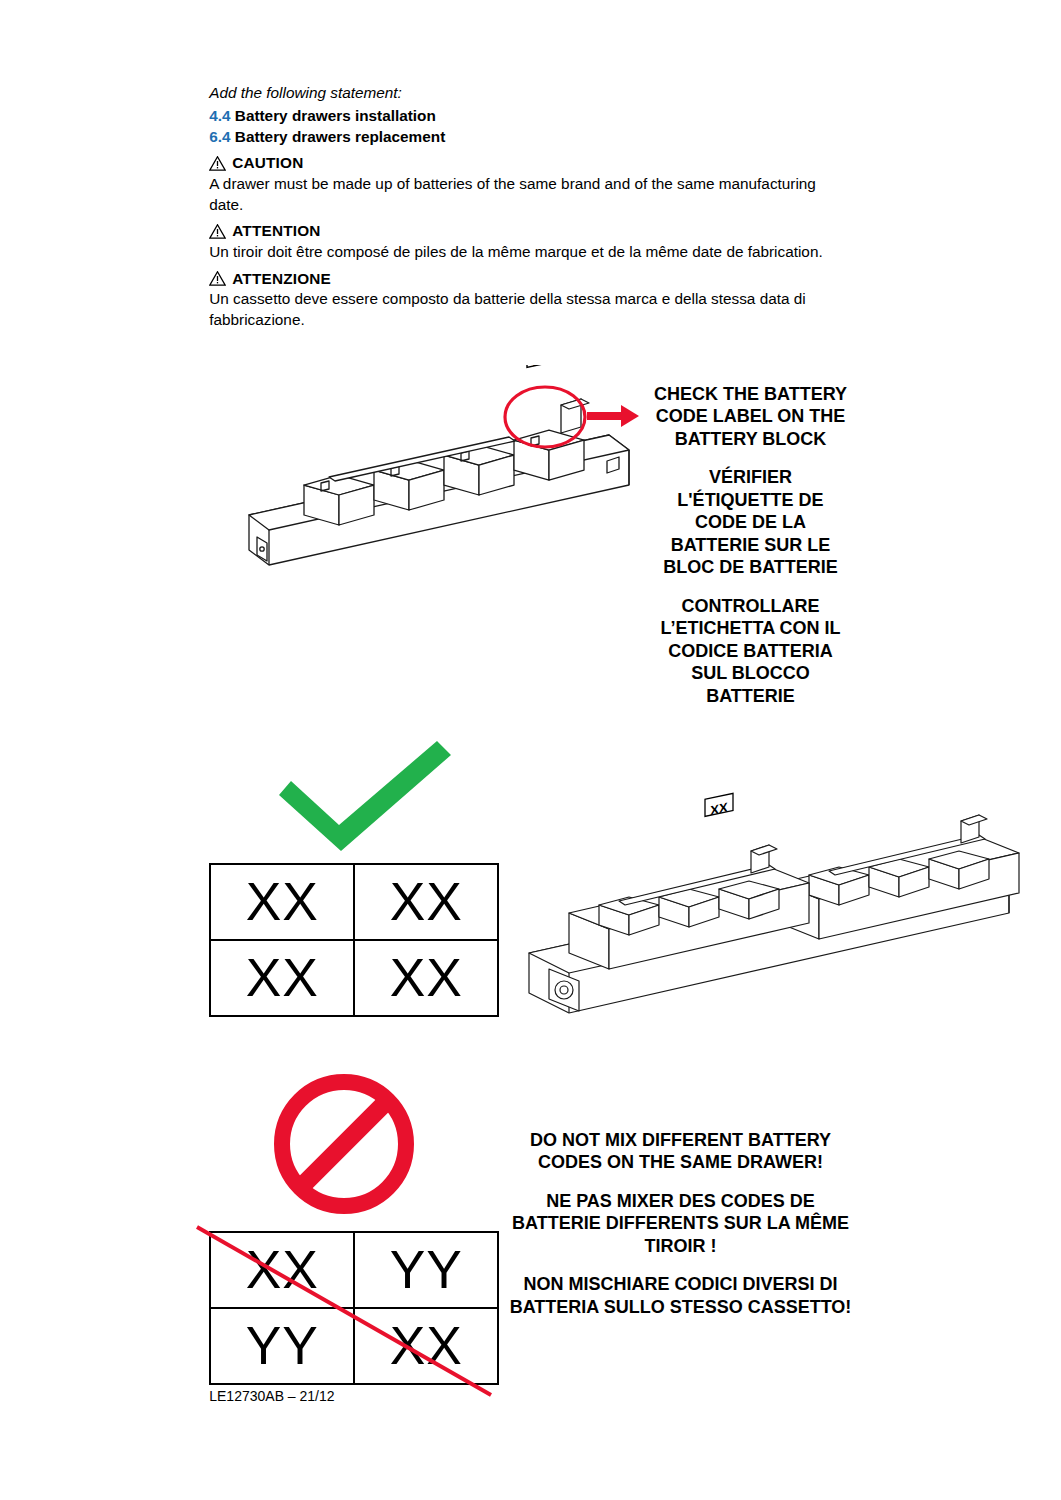Add the following statement:
4.4 Battery drawers installation
6.4 Battery drawers replacement
CAUTION
A drawer must be made up of batteries of the same brand and of the same manufacturing date.
ATTENTION
Un tiroir doit être composé de piles de la même marque et de la même date de fabrication.
ATTENZIONE
Un cassetto deve essere composto da batterie della stessa marca e della stessa data di fabbricazione.
XX
CHECK THE BATTERY CODE LABEL ON THE BATTERY BLOCK
VÉRIFIER L'ÉTIQUETTE DE CODE DE LA BATTERIE SUR LE BLOC DE BATTERIE
CONTROLLARE L’ETICHETTA CON IL CODICE BATTERIA SUL BLOCCO BATTERIE
| XX | XX |
| XX | XX |
XX XX XX XX
| XX | YY |
| YY | XX |
DO NOT MIX DIFFERENT BATTERY CODES ON THE SAME DRAWER!
NE PAS MIXER DES CODES DE BATTERIE DIFFERENTS SUR LA MÊME TIROIR !
NON MISCHIARE CODICI DIVERSI DI BATTERIA SULLO STESSO CASSETTO!
LE12730AB – 21/12